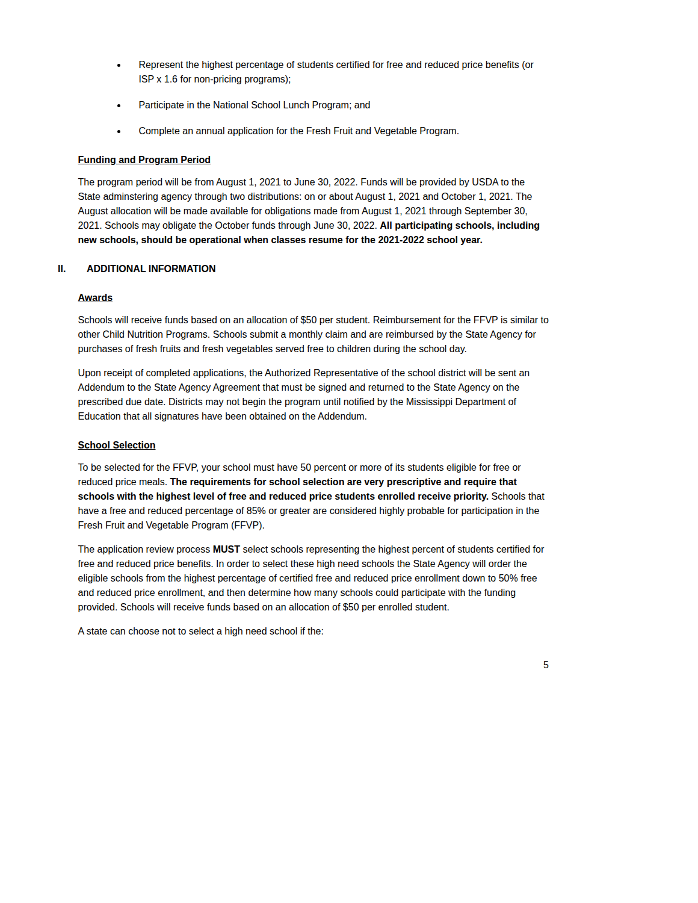Represent the highest percentage of students certified for free and reduced price benefits (or ISP x 1.6 for non-pricing programs);
Participate in the National School Lunch Program; and
Complete an annual application for the Fresh Fruit and Vegetable Program.
Funding and Program Period
The program period will be from August 1, 2021 to June 30, 2022. Funds will be provided by USDA to the State adminstering agency through two distributions: on or about August 1, 2021 and October 1, 2021. The August allocation will be made available for obligations made from August 1, 2021 through September 30, 2021. Schools may obligate the October funds through June 30, 2022. All participating schools, including new schools, should be operational when classes resume for the 2021-2022 school year.
II. ADDITIONAL INFORMATION
Awards
Schools will receive funds based on an allocation of $50 per student. Reimbursement for the FFVP is similar to other Child Nutrition Programs. Schools submit a monthly claim and are reimbursed by the State Agency for purchases of fresh fruits and fresh vegetables served free to children during the school day.
Upon receipt of completed applications, the Authorized Representative of the school district will be sent an Addendum to the State Agency Agreement that must be signed and returned to the State Agency on the prescribed due date. Districts may not begin the program until notified by the Mississippi Department of Education that all signatures have been obtained on the Addendum.
School Selection
To be selected for the FFVP, your school must have 50 percent or more of its students eligible for free or reduced price meals. The requirements for school selection are very prescriptive and require that schools with the highest level of free and reduced price students enrolled receive priority. Schools that have a free and reduced percentage of 85% or greater are considered highly probable for participation in the Fresh Fruit and Vegetable Program (FFVP).
The application review process MUST select schools representing the highest percent of students certified for free and reduced price benefits. In order to select these high need schools the State Agency will order the eligible schools from the highest percentage of certified free and reduced price enrollment down to 50% free and reduced price enrollment, and then determine how many schools could participate with the funding provided. Schools will receive funds based on an allocation of $50 per enrolled student.
A state can choose not to select a high need school if the:
5